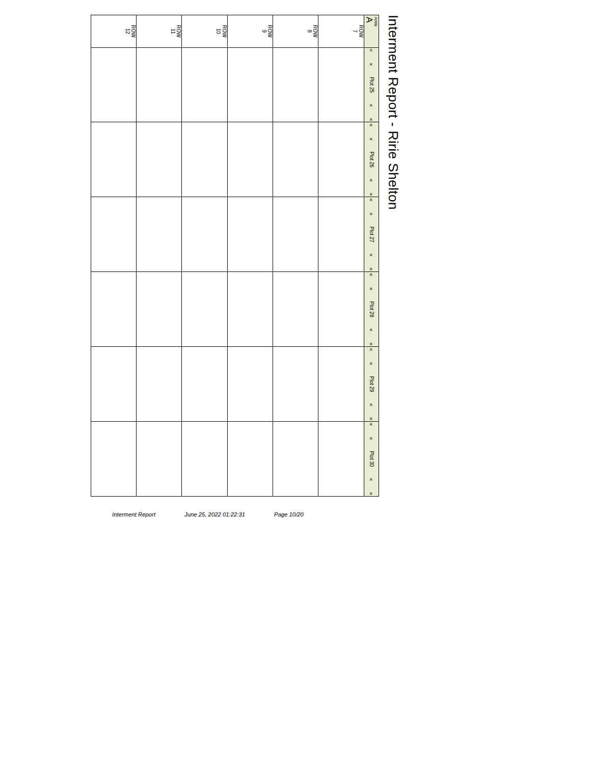Interment Report - Ririe Shelton
| Area A | « « Plot 25 « « | « « Plot 26 « « | « « Plot 27 « « | « « Plot 28 « « | « « Plot 29 « « | « « Plot 30 « « |
| --- | --- | --- | --- | --- | --- | --- |
| ROW 7 | | | | | | |
| ROW 8 | | | | | | |
| ROW 9 | | | | | | |
| ROW 10 | | | | | | |
| ROW 11 | | | | | | |
| ROW 12 | | | | | | |
Interment Report June 25, 2022 01:22:31 Page 10/20